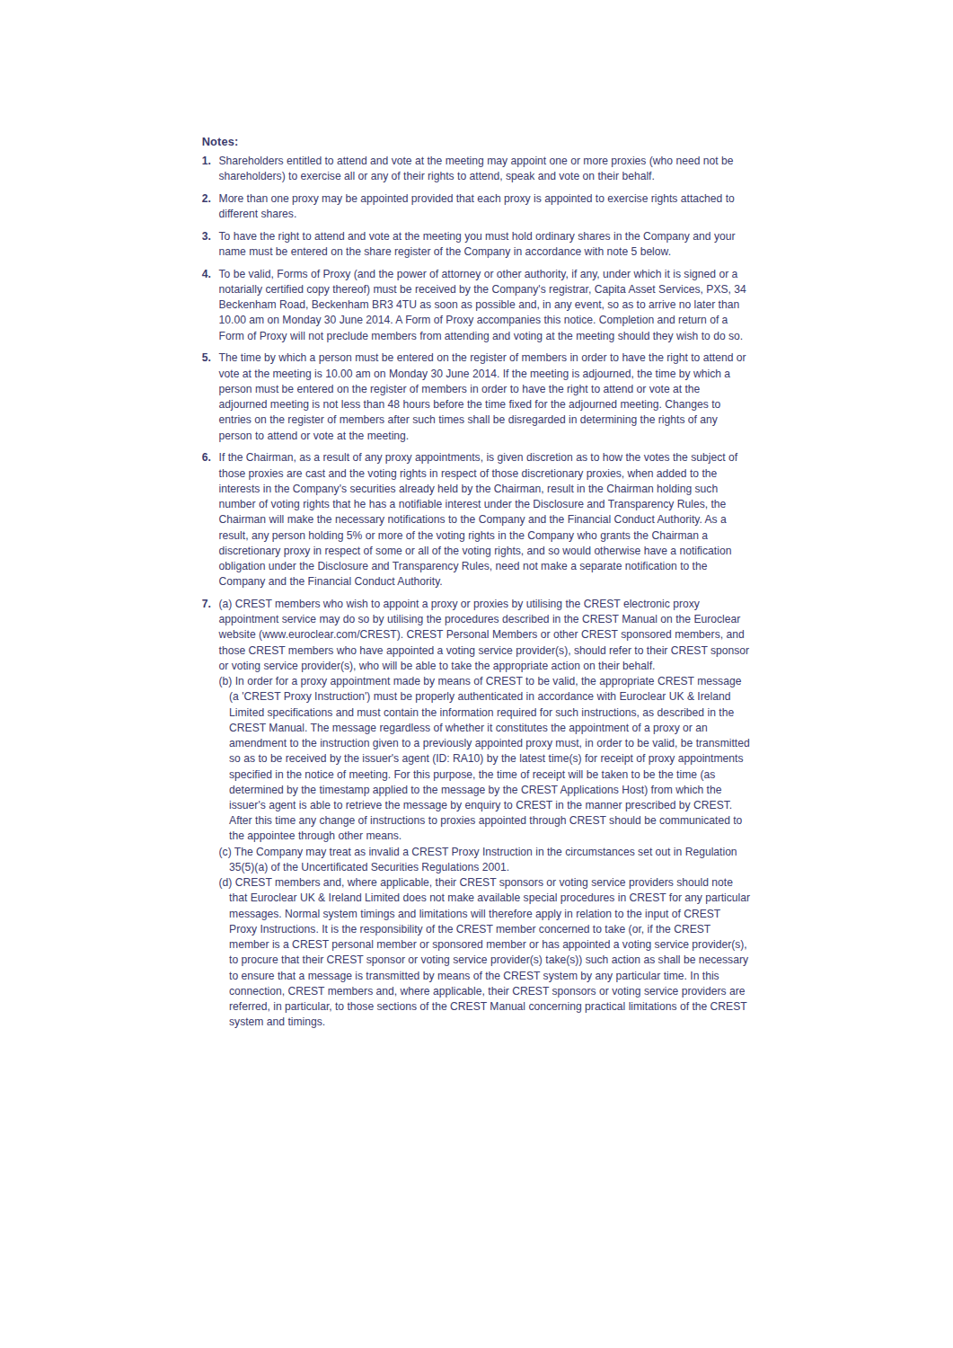Notes:
Shareholders entitled to attend and vote at the meeting may appoint one or more proxies (who need not be shareholders) to exercise all or any of their rights to attend, speak and vote on their behalf.
More than one proxy may be appointed provided that each proxy is appointed to exercise rights attached to different shares.
To have the right to attend and vote at the meeting you must hold ordinary shares in the Company and your name must be entered on the share register of the Company in accordance with note 5 below.
To be valid, Forms of Proxy (and the power of attorney or other authority, if any, under which it is signed or a notarially certified copy thereof) must be received by the Company's registrar, Capita Asset Services, PXS, 34 Beckenham Road, Beckenham BR3 4TU as soon as possible and, in any event, so as to arrive no later than 10.00 am on Monday 30 June 2014. A Form of Proxy accompanies this notice. Completion and return of a Form of Proxy will not preclude members from attending and voting at the meeting should they wish to do so.
The time by which a person must be entered on the register of members in order to have the right to attend or vote at the meeting is 10.00 am on Monday 30 June 2014. If the meeting is adjourned, the time by which a person must be entered on the register of members in order to have the right to attend or vote at the adjourned meeting is not less than 48 hours before the time fixed for the adjourned meeting. Changes to entries on the register of members after such times shall be disregarded in determining the rights of any person to attend or vote at the meeting.
If the Chairman, as a result of any proxy appointments, is given discretion as to how the votes the subject of those proxies are cast and the voting rights in respect of those discretionary proxies, when added to the interests in the Company's securities already held by the Chairman, result in the Chairman holding such number of voting rights that he has a notifiable interest under the Disclosure and Transparency Rules, the Chairman will make the necessary notifications to the Company and the Financial Conduct Authority. As a result, any person holding 5% or more of the voting rights in the Company who grants the Chairman a discretionary proxy in respect of some or all of the voting rights, and so would otherwise have a notification obligation under the Disclosure and Transparency Rules, need not make a separate notification to the Company and the Financial Conduct Authority.
(a) CREST members who wish to appoint a proxy or proxies by utilising the CREST electronic proxy appointment service may do so by utilising the procedures described in the CREST Manual on the Euroclear website (www.euroclear.com/CREST). CREST Personal Members or other CREST sponsored members, and those CREST members who have appointed a voting service provider(s), should refer to their CREST sponsor or voting service provider(s), who will be able to take the appropriate action on their behalf.
(b) In order for a proxy appointment made by means of CREST to be valid, the appropriate CREST message (a 'CREST Proxy Instruction') must be properly authenticated in accordance with Euroclear UK & Ireland Limited specifications and must contain the information required for such instructions, as described in the CREST Manual. The message regardless of whether it constitutes the appointment of a proxy or an amendment to the instruction given to a previously appointed proxy must, in order to be valid, be transmitted so as to be received by the issuer's agent (ID: RA10) by the latest time(s) for receipt of proxy appointments specified in the notice of meeting. For this purpose, the time of receipt will be taken to be the time (as determined by the timestamp applied to the message by the CREST Applications Host) from which the issuer's agent is able to retrieve the message by enquiry to CREST in the manner prescribed by CREST. After this time any change of instructions to proxies appointed through CREST should be communicated to the appointee through other means.
(c) The Company may treat as invalid a CREST Proxy Instruction in the circumstances set out in Regulation 35(5)(a) of the Uncertificated Securities Regulations 2001.
(d) CREST members and, where applicable, their CREST sponsors or voting service providers should note that Euroclear UK & Ireland Limited does not make available special procedures in CREST for any particular messages. Normal system timings and limitations will therefore apply in relation to the input of CREST Proxy Instructions. It is the responsibility of the CREST member concerned to take (or, if the CREST member is a CREST personal member or sponsored member or has appointed a voting service provider(s), to procure that their CREST sponsor or voting service provider(s) take(s)) such action as shall be necessary to ensure that a message is transmitted by means of the CREST system by any particular time. In this connection, CREST members and, where applicable, their CREST sponsors or voting service providers are referred, in particular, to those sections of the CREST Manual concerning practical limitations of the CREST system and timings.